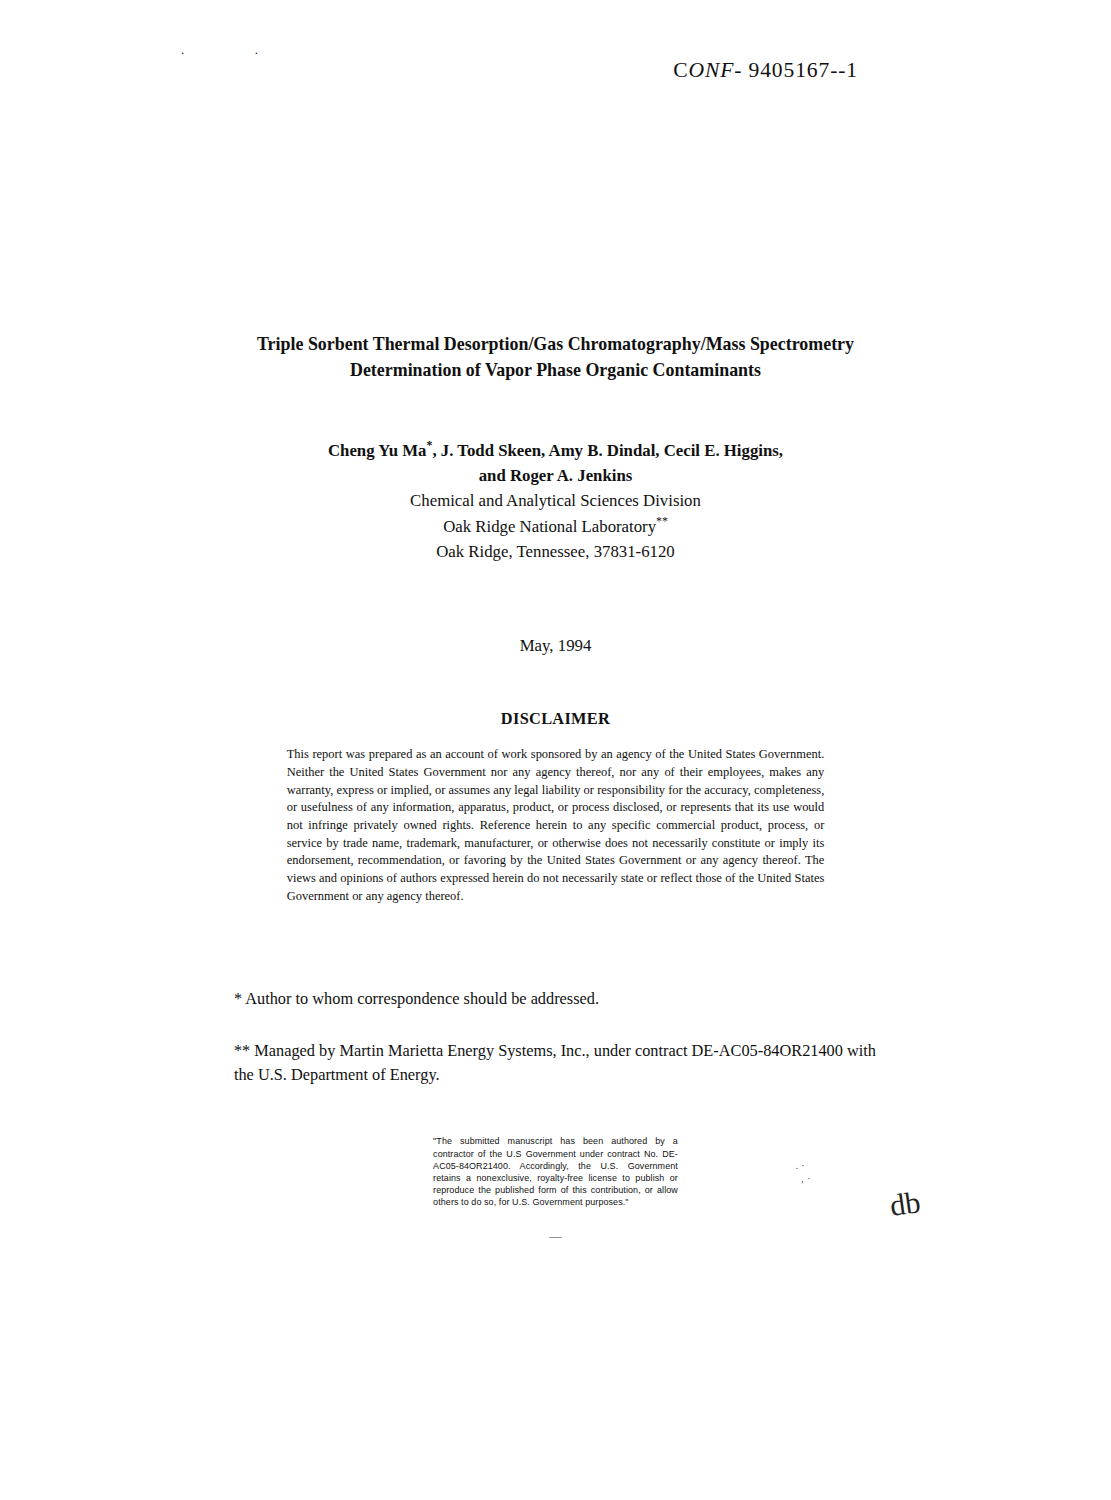. .
CONF- 9405167--1
Triple Sorbent Thermal Desorption/Gas Chromatography/Mass Spectrometry
Determination of Vapor Phase Organic Contaminants
Cheng Yu Ma*, J. Todd Skeen, Amy B. Dindal, Cecil E. Higgins,
and Roger A. Jenkins
Chemical and Analytical Sciences Division
Oak Ridge National Laboratory**
Oak Ridge, Tennessee, 37831-6120
May, 1994
DISCLAIMER
This report was prepared as an account of work sponsored by an agency of the United States Government. Neither the United States Government nor any agency thereof, nor any of their employees, makes any warranty, express or implied, or assumes any legal liability or responsibility for the accuracy, completeness, or usefulness of any information, apparatus, product, or process disclosed, or represents that its use would not infringe privately owned rights. Reference herein to any specific commercial product, process, or service by trade name, trademark, manufacturer, or otherwise does not necessarily constitute or imply its endorsement, recommendation, or favoring by the United States Government or any agency thereof. The views and opinions of authors expressed herein do not necessarily state or reflect those of the United States Government or any agency thereof.
* Author to whom correspondence should be addressed.
** Managed by Martin Marietta Energy Systems, Inc., under contract DE-AC05-84OR21400 with the U.S. Department of Energy.
"The submitted manuscript has been authored by a contractor of the U.S Government under contract No. DE-AC05-84OR21400. Accordingly, the U.S. Government retains a nonexclusive, royalty-free license to publish or reproduce the published form of this contribution, or allow others to do so, for U.S. Government purposes."
. ·
, ·
db
—